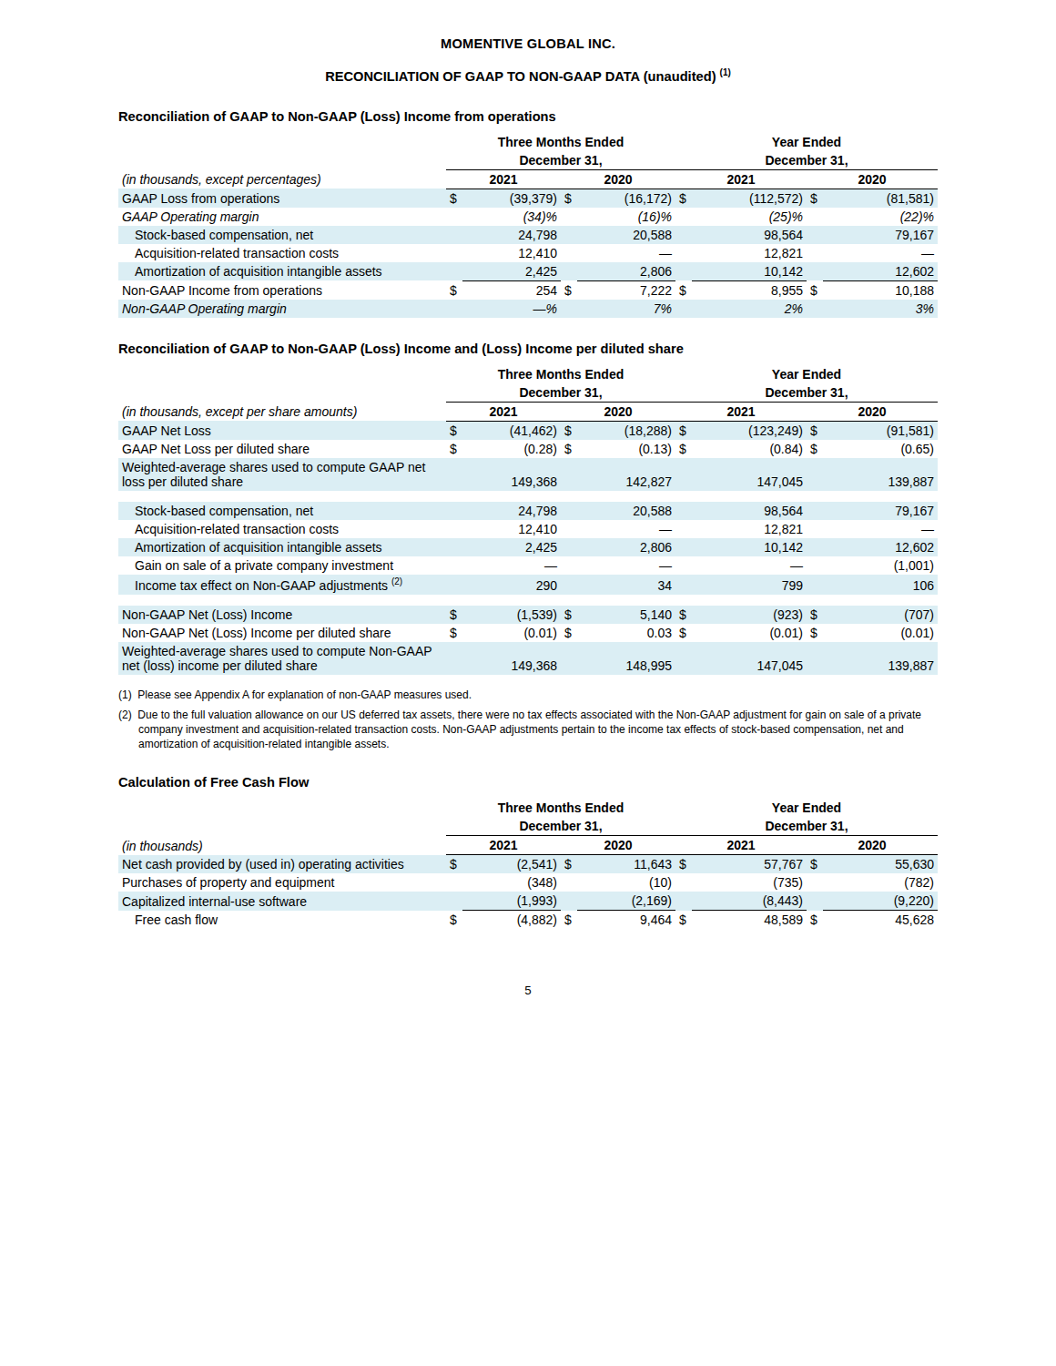MOMENTIVE GLOBAL INC.
RECONCILIATION OF GAAP TO NON-GAAP DATA (unaudited) (1)
Reconciliation of GAAP to Non-GAAP (Loss) Income from operations
| | Three Months Ended | Year Ended |
| | December 31, | December 31, |
| (in thousands, except percentages) | 2021 | 2020 | 2021 | 2020 |
| GAAP Loss from operations | $ | (39,379) | $ | (16,172) | $ | (112,572) | $ | (81,581) |
| GAAP Operating margin | | (34)% | | (16)% | | (25)% | | (22)% |
| Stock-based compensation, net | | 24,798 | | 20,588 | | 98,564 | | 79,167 |
| Acquisition-related transaction costs | | 12,410 | | — | | 12,821 | | — |
| Amortization of acquisition intangible assets | | 2,425 | | 2,806 | | 10,142 | | 12,602 |
| Non-GAAP Income from operations | $ | 254 | $ | 7,222 | $ | 8,955 | $ | 10,188 |
| Non-GAAP Operating margin | | —% | | 7% | | 2% | | 3% |
Reconciliation of GAAP to Non-GAAP (Loss) Income and (Loss) Income per diluted share
| | Three Months Ended | Year Ended |
| | December 31, | December 31, |
| (in thousands, except per share amounts) | 2021 | 2020 | 2021 | 2020 |
| GAAP Net Loss | $ | (41,462) | $ | (18,288) | $ | (123,249) | $ | (91,581) |
| GAAP Net Loss per diluted share | $ | (0.28) | $ | (0.13) | $ | (0.84) | $ | (0.65) |
| Weighted-average shares used to compute GAAP net loss per diluted share | | 149,368 | | 142,827 | | 147,045 | | 139,887 |
| Stock-based compensation, net | | 24,798 | | 20,588 | | 98,564 | | 79,167 |
| Acquisition-related transaction costs | | 12,410 | | — | | 12,821 | | — |
| Amortization of acquisition intangible assets | | 2,425 | | 2,806 | | 10,142 | | 12,602 |
| Gain on sale of a private company investment | | — | | — | | — | | (1,001) |
| Income tax effect on Non-GAAP adjustments (2) | | 290 | | 34 | | 799 | | 106 |
| Non-GAAP Net (Loss) Income | $ | (1,539) | $ | 5,140 | $ | (923) | $ | (707) |
| Non-GAAP Net (Loss) Income per diluted share | $ | (0.01) | $ | 0.03 | $ | (0.01) | $ | (0.01) |
| Weighted-average shares used to compute Non-GAAP net (loss) income per diluted share | | 149,368 | | 148,995 | | 147,045 | | 139,887 |
(1) Please see Appendix A for explanation of non-GAAP measures used.
(2) Due to the full valuation allowance on our US deferred tax assets, there were no tax effects associated with the Non-GAAP adjustment for gain on sale of a private company investment and acquisition-related transaction costs. Non-GAAP adjustments pertain to the income tax effects of stock-based compensation, net and amortization of acquisition-related intangible assets.
Calculation of Free Cash Flow
| | Three Months Ended | Year Ended |
| | December 31, | December 31, |
| (in thousands) | 2021 | 2020 | 2021 | 2020 |
| Net cash provided by (used in) operating activities | $ | (2,541) | $ | 11,643 | $ | 57,767 | $ | 55,630 |
| Purchases of property and equipment | | (348) | | (10) | | (735) | | (782) |
| Capitalized internal-use software | | (1,993) | | (2,169) | | (8,443) | | (9,220) |
| Free cash flow | $ | (4,882) | $ | 9,464 | $ | 48,589 | $ | 45,628 |
5